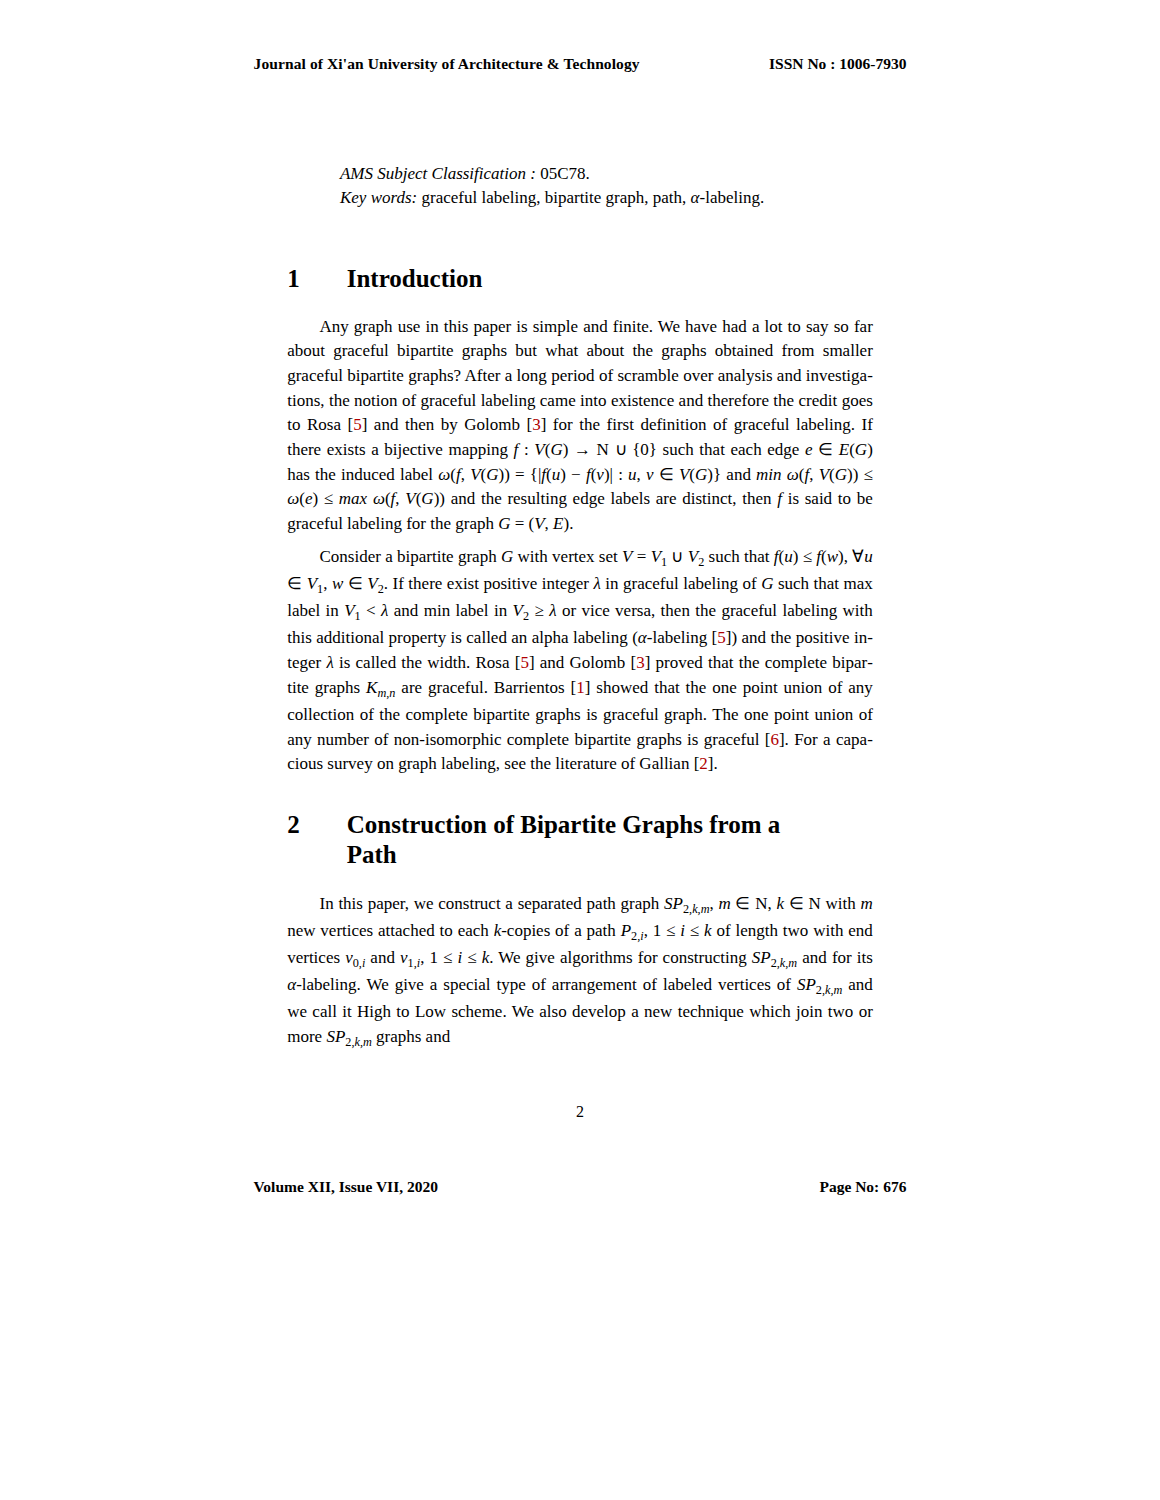Journal of Xi'an University of Architecture & Technology
ISSN No : 1006-7930
AMS Subject Classification : 05C78.
Key words: graceful labeling, bipartite graph, path, α-labeling.
1 Introduction
Any graph use in this paper is simple and finite. We have had a lot to say so far about graceful bipartite graphs but what about the graphs obtained from smaller graceful bipartite graphs? After a long period of scramble over analysis and investigations, the notion of graceful labeling came into existence and therefore the credit goes to Rosa [5] and then by Golomb [3] for the first definition of graceful labeling. If there exists a bijective mapping f : V(G) → N ∪ {0} such that each edge e ∈ E(G) has the induced label ω(f, V(G)) = {|f(u) − f(v)| : u, v ∈ V(G)} and min ω(f, V(G)) ≤ ω(e) ≤ max ω(f, V(G)) and the resulting edge labels are distinct, then f is said to be graceful labeling for the graph G = (V, E).
Consider a bipartite graph G with vertex set V = V1 ∪ V2 such that f(u) ≤ f(w), ∀u ∈ V1, w ∈ V2. If there exist positive integer λ in graceful labeling of G such that max label in V1 < λ and min label in V2 ≥ λ or vice versa, then the graceful labeling with this additional property is called an alpha labeling (α-labeling [5]) and the positive integer λ is called the width. Rosa [5] and Golomb [3] proved that the complete bipartite graphs Km,n are graceful. Barrientos [1] showed that the one point union of any collection of the complete bipartite graphs is graceful graph. The one point union of any number of non-isomorphic complete bipartite graphs is graceful [6]. For a capacious survey on graph labeling, see the literature of Gallian [2].
2 Construction of Bipartite Graphs from aPath
In this paper, we construct a separated path graph SP2,k,m, m ∈ N, k ∈ N with m new vertices attached to each k-copies of a path P2,i, 1 ≤ i ≤ k of length two with end vertices v0,i and v1,i, 1 ≤ i ≤ k. We give algorithms for constructing SP2,k,m and for its α-labeling. We give a special type of arrangement of labeled vertices of SP2,k,m and we call it High to Low scheme. We also develop a new technique which join two or more SP2,k,m graphs and
2
Volume XII, Issue VII, 2020
Page No: 676